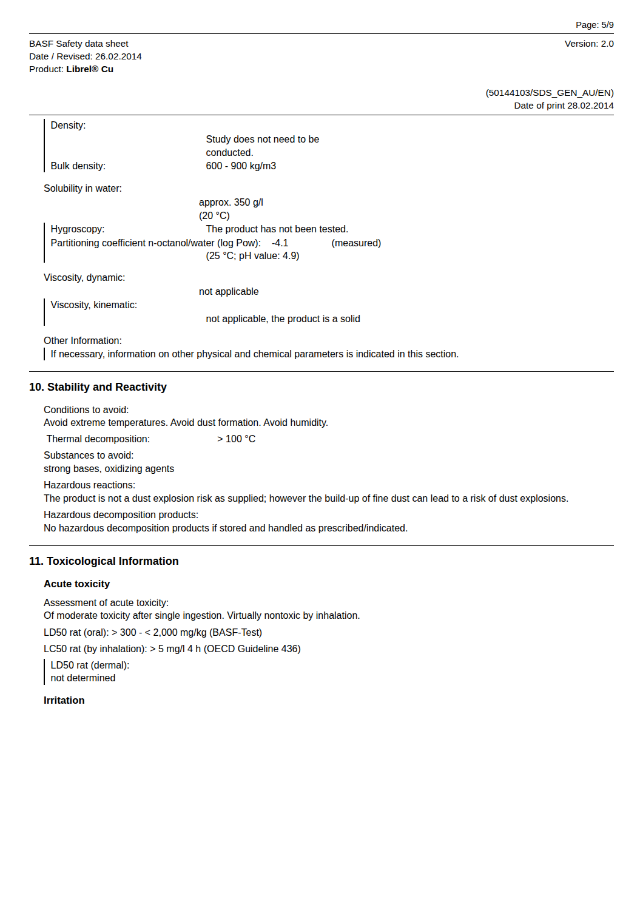Page: 5/9
BASF Safety data sheet
Date / Revised: 26.02.2014
Product: Librel® Cu
Version: 2.0
(50144103/SDS_GEN_AU/EN)
Date of print 28.02.2014
Density:
Study does not need to be
conducted.
Bulk density:
600 - 900 kg/m3
Solubility in water:
approx. 350 g/l
(20 °C)
Hygroscopy:
The product has not been tested.
Partitioning coefficient n-octanol/water (log Pow): -4.1 (measured)
(25 °C; pH value: 4.9)
Viscosity, dynamic:
not applicable
Viscosity, kinematic:
not applicable, the product is a solid
Other Information:
If necessary, information on other physical and chemical parameters is indicated in this section.
10. Stability and Reactivity
Conditions to avoid:
Avoid extreme temperatures. Avoid dust formation. Avoid humidity.
Thermal decomposition: > 100 °C
Substances to avoid:
strong bases, oxidizing agents
Hazardous reactions:
The product is not a dust explosion risk as supplied; however the build-up of fine dust can lead to a risk of dust explosions.
Hazardous decomposition products:
No hazardous decomposition products if stored and handled as prescribed/indicated.
11. Toxicological Information
Acute toxicity
Assessment of acute toxicity:
Of moderate toxicity after single ingestion. Virtually nontoxic by inhalation.
LD50 rat (oral): > 300 - < 2,000 mg/kg (BASF-Test)
LC50 rat (by inhalation): > 5 mg/l 4 h (OECD Guideline 436)
LD50 rat (dermal):
not determined
Irritation